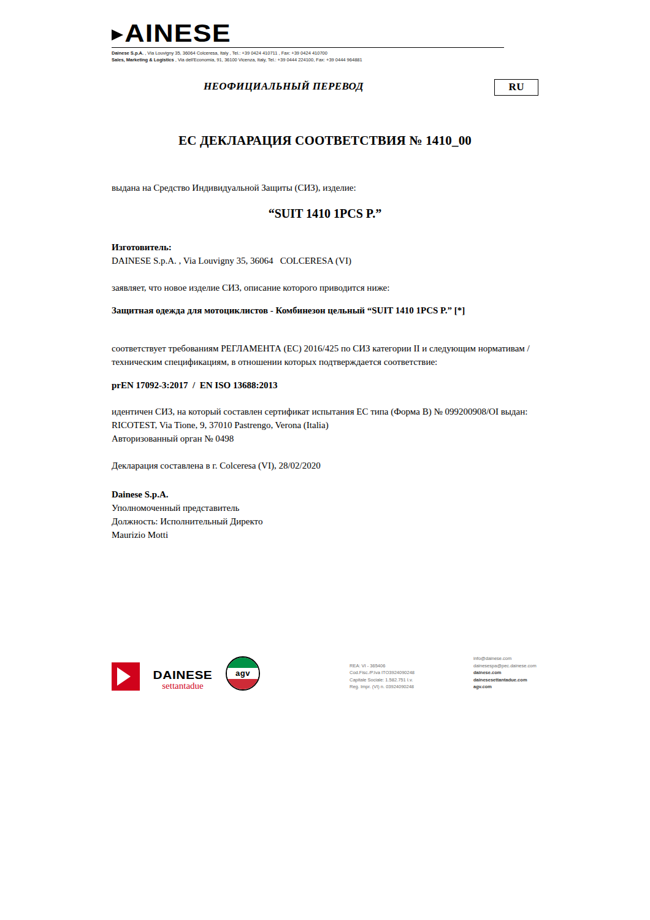AINESE
Dainese S.p.A. , Via Louvigny 35, 36064 Colceresa, Italy , Tel.: +39 0424 410711 , Fax: +39 0424 410700
Sales, Marketing & Logistics , Via dell'Economia, 91, 36100 Vicenza, Italy, Tel.: +39 0444 224100, Fax: +39 0444 964881
НЕОФИЦИАЛЬНЫЙ ПЕРЕВОД
RU
ЕС ДЕКЛАРАЦИЯ СООТВЕТСТВИЯ № 1410_00
выдана на Средство Индивидуальной Защиты (СИЗ), изделие:
“SUIT 1410 1PCS P.”
Изготовитель:
DAINESE S.p.A. , Via Louvigny 35, 36064 COLCERESA (VI)
заявляет, что новое изделие СИЗ, описание которого приводится ниже:
Защитная одежда для мотоциклистов - Комбинезон цельный “SUIT 1410 1PCS P.” [*]
соответствует требованиям РЕГЛАМЕНТА (ЕС) 2016/425 по СИЗ категории II и следующим нормативам / техническим спецификациям, в отношении которых подтверждается соответствие:
prEN 17092-3:2017 / EN ISO 13688:2013
идентичен СИЗ, на который составлен сертификат испытания ЕС типа (Форма B) № 099200908/OI выдан:
RICOTEST, Via Tione, 9, 37010 Pastrengo, Verona (Italia)
Авторизованный орган № 0498
Декларация составлена в г. Colceresa (VI), 28/02/2020
Dainese S.p.A.
Уполномоченный представитель
Должность: Исполнительный Директо
Maurizio Motti
DAINESE
settantadue
agv
REA: VI - 365406
Cod.Fisc./P.Iva ITO3924090248
Capitale Sociale: 1.582.751 I.v.
Reg. Impr. (VI) n. 03924090248
info@dainese.com
dainesespa@pec.dainese.com
dainese.com
dainesesettantadue.com
agv.com